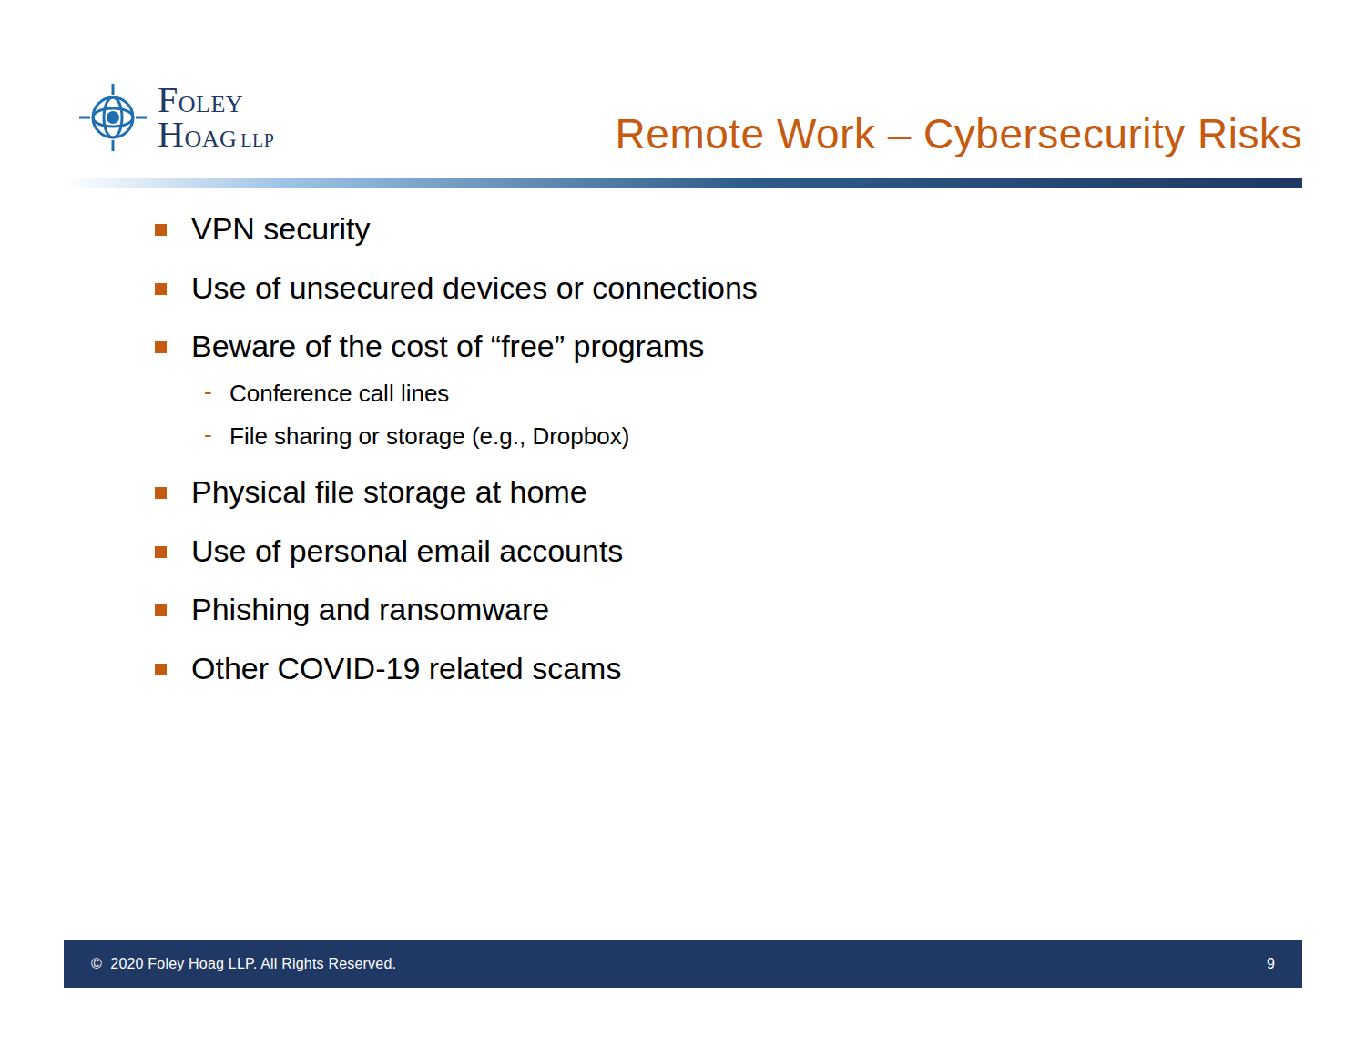FOLEY
HOAG LLP
Remote Work – Cybersecurity Risks
VPN security
Use of unsecured devices or connections
Beware of the cost of “free” programs
Conference call lines
File sharing or storage (e.g., Dropbox)
Physical file storage at home
Use of personal email accounts
Phishing and ransomware
Other COVID-19 related scams
© 2020 Foley Hoag LLP. All Rights Reserved.
9